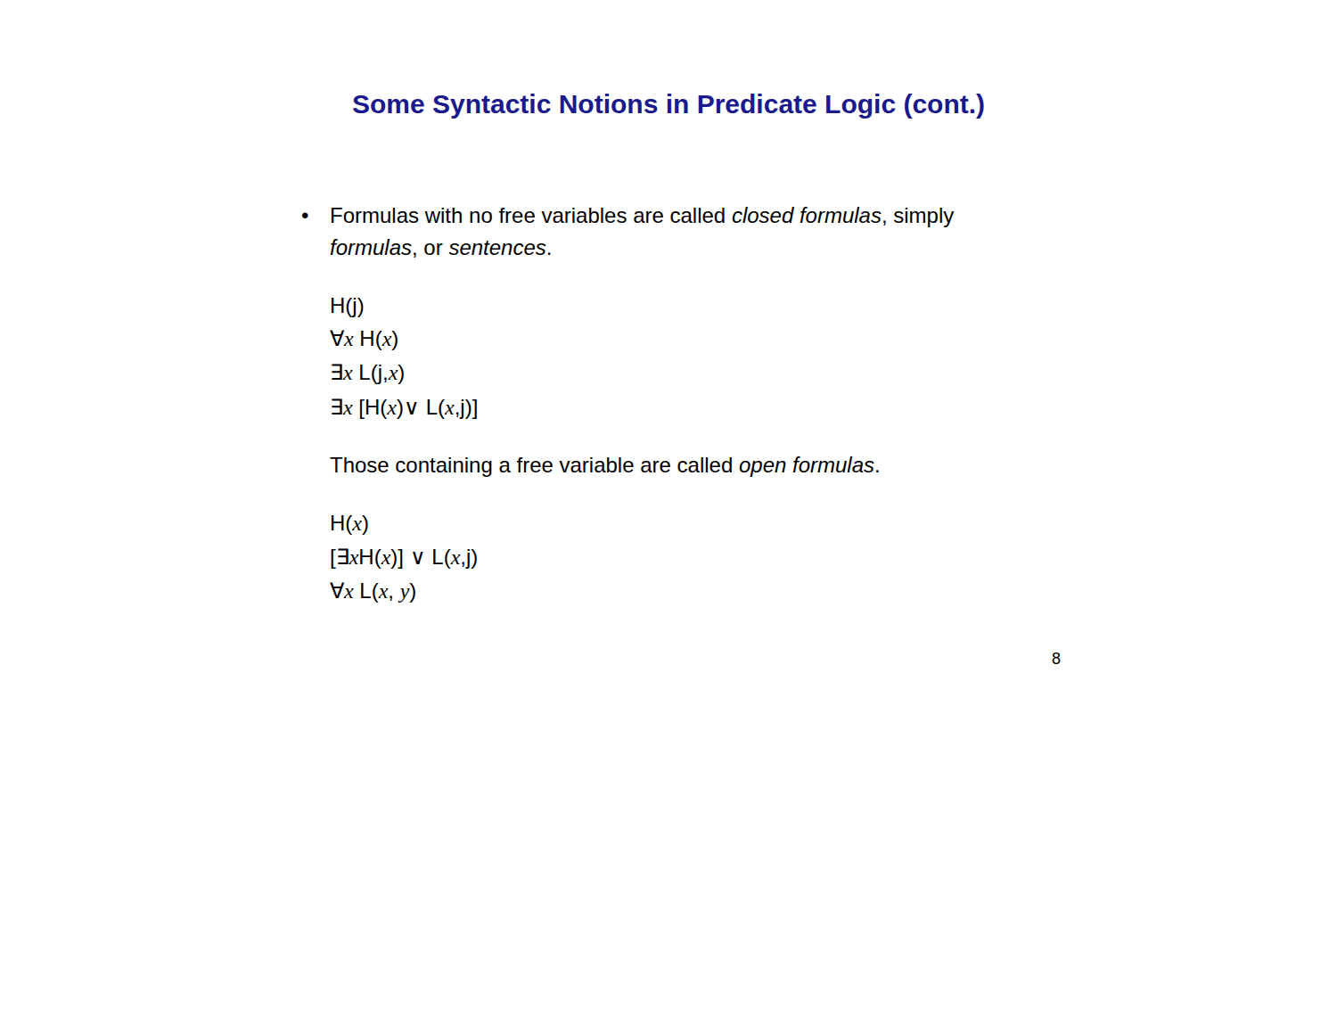Some Syntactic Notions in Predicate Logic (cont.)
Formulas with no free variables are called closed formulas, simply formulas, or sentences.
H(j)
∀x H(x)
∃x L(j,x)
∃x [H(x)∨ L(x,j)]
Those containing a free variable are called open formulas.
H(x)
[∃x H(x)] ∨ L(x,j)
∀x L(x, y)
8